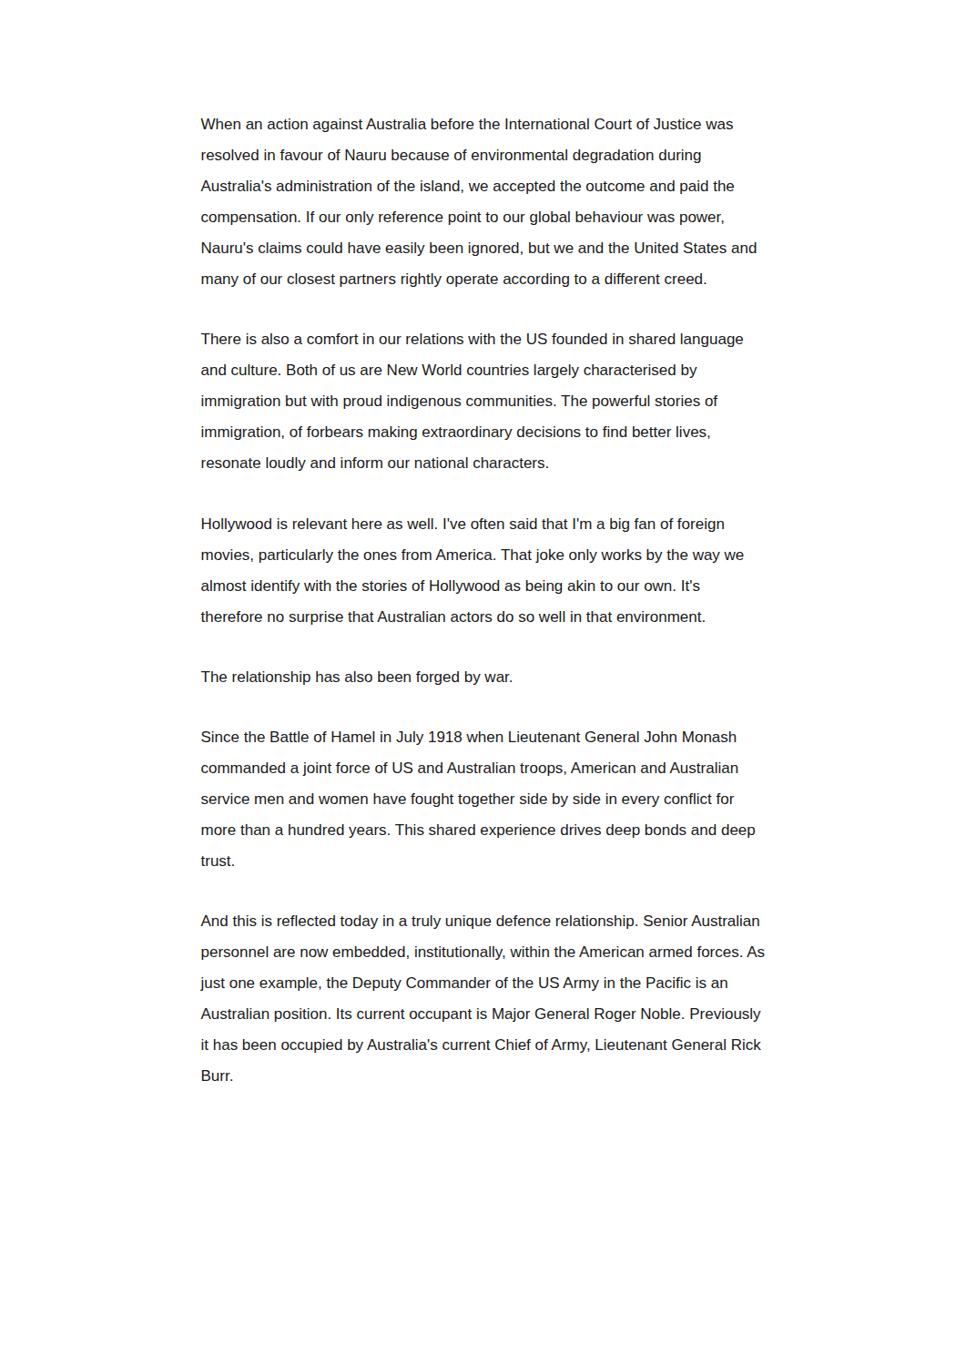When an action against Australia before the International Court of Justice was resolved in favour of Nauru because of environmental degradation during Australia's administration of the island, we accepted the outcome and paid the compensation. If our only reference point to our global behaviour was power, Nauru's claims could have easily been ignored, but we and the United States and many of our closest partners rightly operate according to a different creed.
There is also a comfort in our relations with the US founded in shared language and culture. Both of us are New World countries largely characterised by immigration but with proud indigenous communities. The powerful stories of immigration, of forbears making extraordinary decisions to find better lives, resonate loudly and inform our national characters.
Hollywood is relevant here as well. I've often said that I'm a big fan of foreign movies, particularly the ones from America. That joke only works by the way we almost identify with the stories of Hollywood as being akin to our own. It's therefore no surprise that Australian actors do so well in that environment.
The relationship has also been forged by war.
Since the Battle of Hamel in July 1918 when Lieutenant General John Monash commanded a joint force of US and Australian troops, American and Australian service men and women have fought together side by side in every conflict for more than a hundred years. This shared experience drives deep bonds and deep trust.
And this is reflected today in a truly unique defence relationship. Senior Australian personnel are now embedded, institutionally, within the American armed forces. As just one example, the Deputy Commander of the US Army in the Pacific is an Australian position. Its current occupant is Major General Roger Noble. Previously it has been occupied by Australia's current Chief of Army, Lieutenant General Rick Burr.